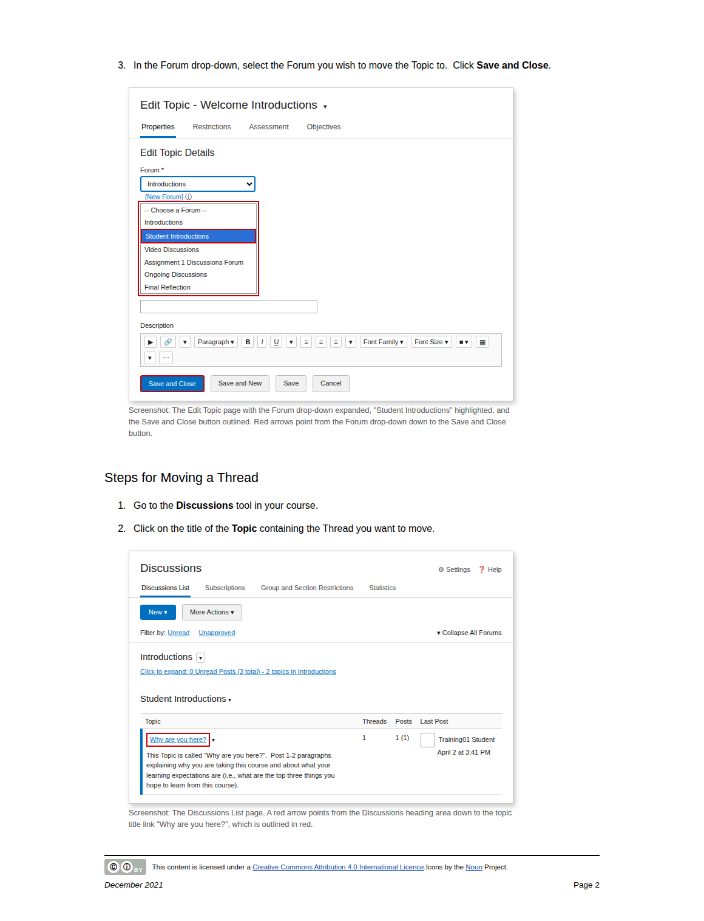In the Forum drop-down, select the Forum you wish to move the Topic to. Click Save and Close.
Edit Topic - Welcome Introductions ▾
Properties Restrictions Assessment Objectives
Edit Topic Details
Forum *
Introductions [New Forum] ⓘ
-- Choose a Forum --
Introductions
Student Introductions
Video Discussions
Assignment 1 Discussions Forum
Ongoing Discussions
Final Reflection
Description
▶ 🔗 ▾ Paragraph ▾ B I U ▾ ≡ ≡ ≡ ▾ Font Family ▾ Font Size ▾ ■ ▾ ▦ ▾ ⋯
Save and Close Save and New Save Cancel
Screenshot: The Edit Topic page with the Forum drop-down expanded, "Student Introductions" highlighted, and the Save and Close button outlined. Red arrows point from the Forum drop-down down to the Save and Close button.
Steps for Moving a Thread
Go to the Discussions tool in your course.
Click on the title of the Topic containing the Thread you want to move.
Discussions
⚙ Settings ❓ Help
Discussions List Subscriptions Group and Section Restrictions Statistics
New ▾ More Actions ▾
Filter by: Unread Unapproved
▾ Collapse All Forums
Introductions
▾ Click to expand: 0 Unread Posts (3 total) - 2 topics in Introductions
Student Introductions
▾
| Topic | Threads | Posts | Last Post |
| --- | --- | --- | --- |
| Why are you here? ▾ This Topic is called "Why are you here?". Post 1-2 paragraphs explaining why you are taking this course and about what your learning expectations are (i.e., what are the top three things you hope to learn from this course). | 1 | 1 (1) | Training01 Student April 2 at 3:41 PM |
Screenshot: The Discussions List page. A red arrow points from the Discussions heading area down to the topic title link "Why are you here?", which is outlined in red.
ⒸⓘBY
This content is licensed under a Creative Commons Attribution 4.0 International Licence.Icons by the Noun Project.
December 2021 Page 2